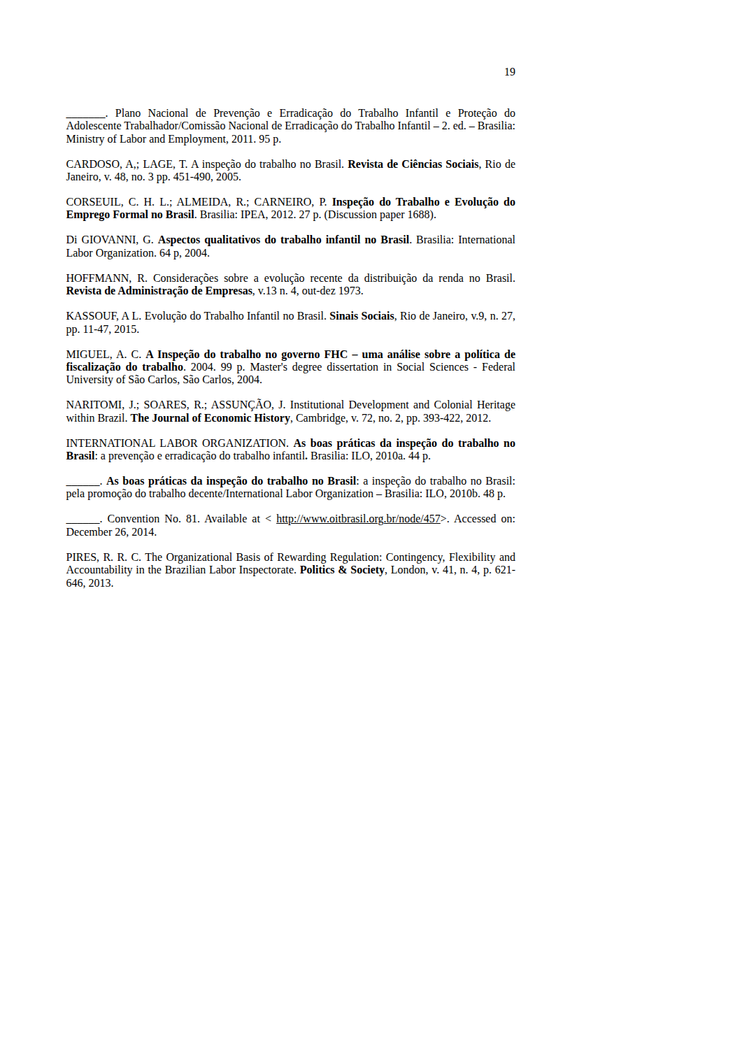19
_______. Plano Nacional de Prevenção e Erradicação do Trabalho Infantil e Proteção do Adolescente Trabalhador/Comissão Nacional de Erradicação do Trabalho Infantil – 2. ed. – Brasilia: Ministry of Labor and Employment, 2011. 95 p.
CARDOSO, A,; LAGE, T. A inspeção do trabalho no Brasil. Revista de Ciências Sociais, Rio de Janeiro, v. 48, no. 3 pp. 451-490, 2005.
CORSEUIL, C. H. L.; ALMEIDA, R.; CARNEIRO, P. Inspeção do Trabalho e Evolução do Emprego Formal no Brasil. Brasilia: IPEA, 2012. 27 p. (Discussion paper 1688).
Di GIOVANNI, G. Aspectos qualitativos do trabalho infantil no Brasil. Brasilia: International Labor Organization. 64 p, 2004.
HOFFMANN, R. Considerações sobre a evolução recente da distribuição da renda no Brasil. Revista de Administração de Empresas, v.13 n. 4, out-dez 1973.
KASSOUF, A L. Evolução do Trabalho Infantil no Brasil. Sinais Sociais, Rio de Janeiro, v.9, n. 27, pp. 11-47, 2015.
MIGUEL, A. C. A Inspeção do trabalho no governo FHC – uma análise sobre a política de fiscalização do trabalho. 2004. 99 p. Master's degree dissertation in Social Sciences - Federal University of São Carlos, São Carlos, 2004.
NARITOMI, J.; SOARES, R.; ASSUNÇÃO, J. Institutional Development and Colonial Heritage within Brazil. The Journal of Economic History, Cambridge, v. 72, no. 2, pp. 393-422, 2012.
INTERNATIONAL LABOR ORGANIZATION. As boas práticas da inspeção do trabalho no Brasil: a prevenção e erradicação do trabalho infantil. Brasilia: ILO, 2010a. 44 p.
______. As boas práticas da inspeção do trabalho no Brasil: a inspeção do trabalho no Brasil: pela promoção do trabalho decente/International Labor Organization – Brasilia: ILO, 2010b. 48 p.
______. Convention No. 81. Available at < http://www.oitbrasil.org.br/node/457>. Accessed on: December 26, 2014.
PIRES, R. R. C. The Organizational Basis of Rewarding Regulation: Contingency, Flexibility and Accountability in the Brazilian Labor Inspectorate. Politics & Society, London, v. 41, n. 4, p. 621-646, 2013.